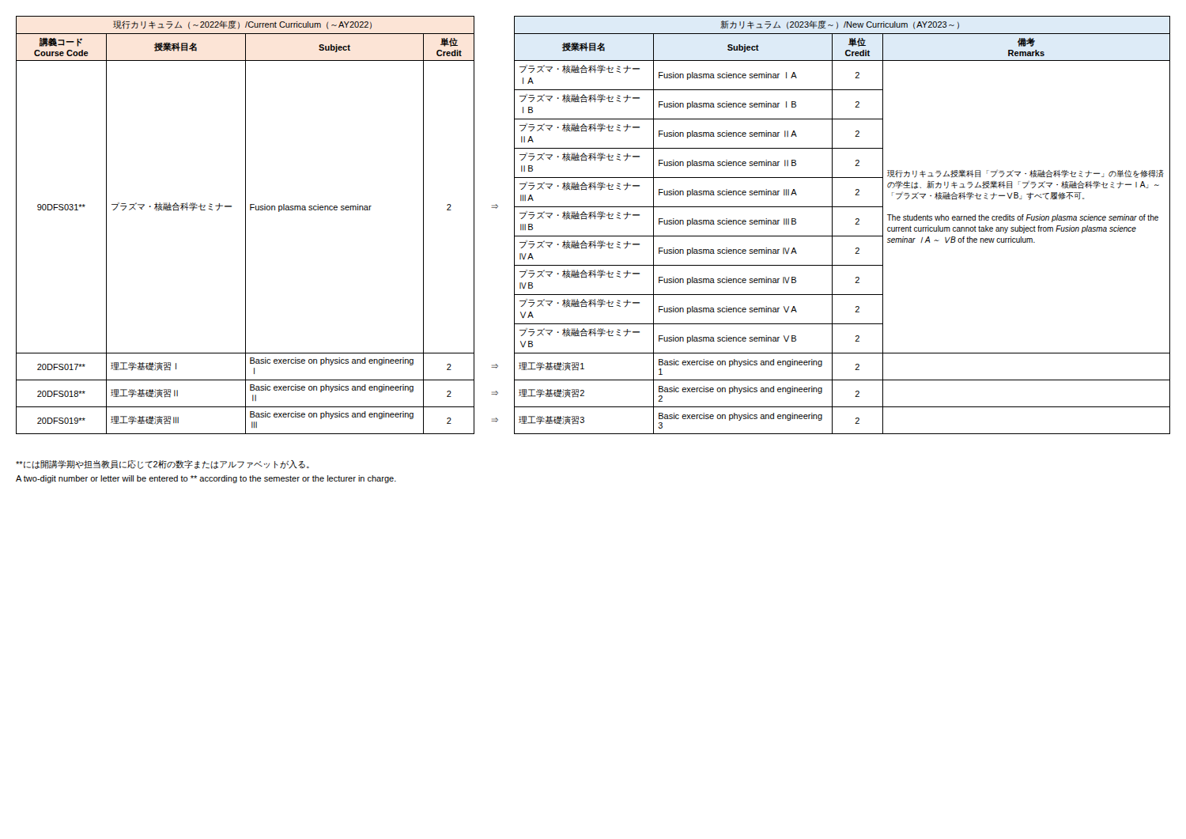| 現行カリキュラム（～2022年度）/Current Curriculum（～AY2022） | | 新カリキュラム（2023年度～）/New Curriculum（AY2023～） |
| --- | --- | --- |
| 講義コード Course Code | 授業科目名 | Subject | 単位 Credit | | 授業科目名 | Subject | 単位 Credit | 備考 Remarks |
| 90DFS031** | プラズマ・核融合科学セミナー | Fusion plasma science seminar | 2 | ⇒ | プラズマ・核融合科学セミナーⅠA | Fusion plasma science seminar ⅠA | 2 | 現行カリキュラム授業科目「プラズマ・核融合科学セミナー」の単位を修得済の学生は、新カリキュラム授業科目「プラズマ・核融合科学セミナーⅠA」～「プラズマ・核融合科学セミナーⅤB」すべて履修不可。 The students who earned the credits of Fusion plasma science seminar of the current curriculum cannot take any subject from Fusion plasma science seminar ⅠA ～ ⅤB of the new curriculum. |
| プラズマ・核融合科学セミナーⅠB | Fusion plasma science seminar ⅠB | 2 |
| プラズマ・核融合科学セミナーⅡA | Fusion plasma science seminar ⅡA | 2 |
| プラズマ・核融合科学セミナーⅡB | Fusion plasma science seminar ⅡB | 2 |
| プラズマ・核融合科学セミナーⅢA | Fusion plasma science seminar ⅢA | 2 |
| プラズマ・核融合科学セミナーⅢB | Fusion plasma science seminar ⅢB | 2 |
| プラズマ・核融合科学セミナーⅣA | Fusion plasma science seminar ⅣA | 2 |
| プラズマ・核融合科学セミナーⅣB | Fusion plasma science seminar ⅣB | 2 |
| プラズマ・核融合科学セミナーⅤA | Fusion plasma science seminar ⅤA | 2 |
| プラズマ・核融合科学セミナーⅤB | Fusion plasma science seminar ⅤB | 2 |
| 20DFS017** | 理工学基礎演習Ⅰ | Basic exercise on physics and engineering Ⅰ | 2 | ⇒ | 理工学基礎演習1 | Basic exercise on physics and engineering 1 | 2 | |
| 20DFS018** | 理工学基礎演習Ⅱ | Basic exercise on physics and engineering Ⅱ | 2 | ⇒ | 理工学基礎演習2 | Basic exercise on physics and engineering 2 | 2 | |
| 20DFS019** | 理工学基礎演習Ⅲ | Basic exercise on physics and engineering Ⅲ | 2 | ⇒ | 理工学基礎演習3 | Basic exercise on physics and engineering 3 | 2 | |
**には開講学期や担当教員に応じて2桁の数字またはアルファベットが入る。
A two-digit number or letter will be entered to ** according to the semester or the lecturer in charge.